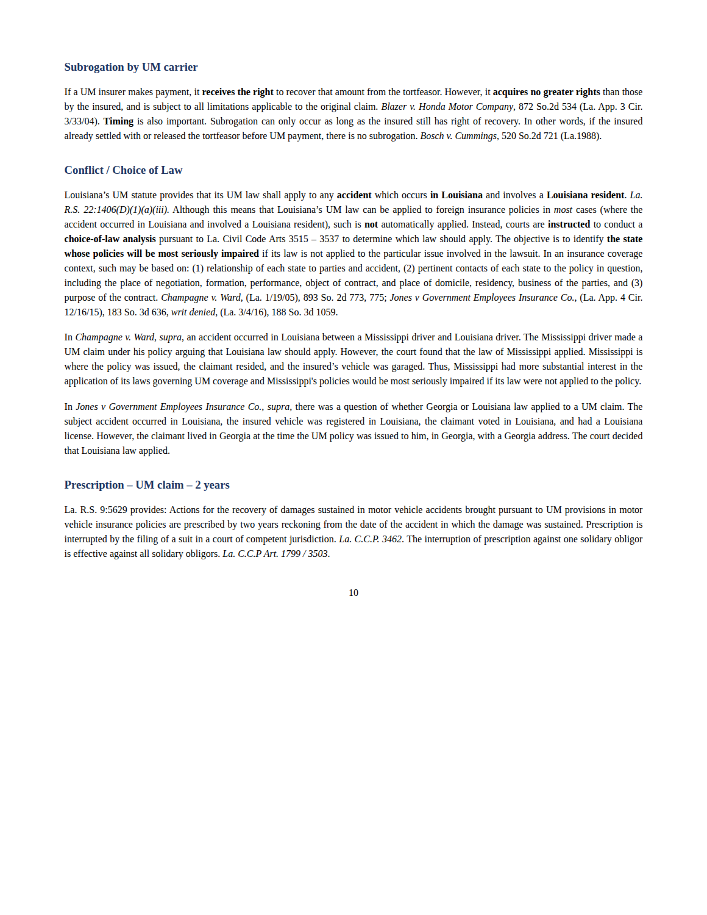Subrogation by UM carrier
If a UM insurer makes payment, it receives the right to recover that amount from the tortfeasor. However, it acquires no greater rights than those by the insured, and is subject to all limitations applicable to the original claim. Blazer v. Honda Motor Company, 872 So.2d 534 (La. App. 3 Cir. 3/33/04). Timing is also important. Subrogation can only occur as long as the insured still has right of recovery. In other words, if the insured already settled with or released the tortfeasor before UM payment, there is no subrogation. Bosch v. Cummings, 520 So.2d 721 (La.1988).
Conflict / Choice of Law
Louisiana’s UM statute provides that its UM law shall apply to any accident which occurs in Louisiana and involves a Louisiana resident. La. R.S. 22:1406(D)(1)(a)(iii). Although this means that Louisiana’s UM law can be applied to foreign insurance policies in most cases (where the accident occurred in Louisiana and involved a Louisiana resident), such is not automatically applied. Instead, courts are instructed to conduct a choice-of-law analysis pursuant to La. Civil Code Arts 3515 – 3537 to determine which law should apply. The objective is to identify the state whose policies will be most seriously impaired if its law is not applied to the particular issue involved in the lawsuit. In an insurance coverage context, such may be based on: (1) relationship of each state to parties and accident, (2) pertinent contacts of each state to the policy in question, including the place of negotiation, formation, performance, object of contract, and place of domicile, residency, business of the parties, and (3) purpose of the contract. Champagne v. Ward, (La. 1/19/05), 893 So. 2d 773, 775; Jones v Government Employees Insurance Co., (La. App. 4 Cir. 12/16/15), 183 So. 3d 636, writ denied, (La. 3/4/16), 188 So. 3d 1059.
In Champagne v. Ward, supra, an accident occurred in Louisiana between a Mississippi driver and Louisiana driver. The Mississippi driver made a UM claim under his policy arguing that Louisiana law should apply. However, the court found that the law of Mississippi applied. Mississippi is where the policy was issued, the claimant resided, and the insured’s vehicle was garaged. Thus, Mississippi had more substantial interest in the application of its laws governing UM coverage and Mississippi's policies would be most seriously impaired if its law were not applied to the policy.
In Jones v Government Employees Insurance Co., supra, there was a question of whether Georgia or Louisiana law applied to a UM claim. The subject accident occurred in Louisiana, the insured vehicle was registered in Louisiana, the claimant voted in Louisiana, and had a Louisiana license. However, the claimant lived in Georgia at the time the UM policy was issued to him, in Georgia, with a Georgia address. The court decided that Louisiana law applied.
Prescription – UM claim – 2 years
La. R.S. 9:5629 provides: Actions for the recovery of damages sustained in motor vehicle accidents brought pursuant to UM provisions in motor vehicle insurance policies are prescribed by two years reckoning from the date of the accident in which the damage was sustained. Prescription is interrupted by the filing of a suit in a court of competent jurisdiction. La. C.C.P. 3462. The interruption of prescription against one solidary obligor is effective against all solidary obligors. La. C.C.P Art. 1799 / 3503.
10